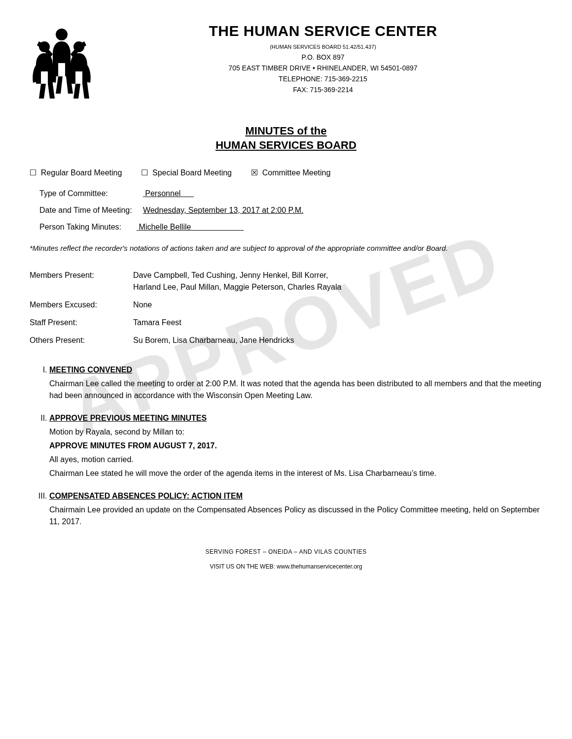APPROVED
THE HUMAN SERVICE CENTER
(HUMAN SERVICES BOARD 51.42/51.437)
P.O. BOX 897
705 EAST TIMBER DRIVE • RHINELANDER, WI 54501-0897
TELEPHONE: 715-369-2215
FAX: 715-369-2214
MINUTES of the
HUMAN SERVICES BOARD
☐ Regular Board Meeting ☐ Special Board Meeting ☒ Committee Meeting
Type of Committee: Personnel
Date and Time of Meeting: Wednesday, September 13, 2017 at 2:00 P.M.
Person Taking Minutes: Michelle Bellile
*Minutes reflect the recorder's notations of actions taken and are subject to approval of the appropriate committee and/or Board.
| Members Present: | Dave Campbell, Ted Cushing, Jenny Henkel, Bill Korrer, Harland Lee, Paul Millan, Maggie Peterson, Charles Rayala |
| Members Excused: | None |
| Staff Present: | Tamara Feest |
| Others Present: | Su Borem, Lisa Charbarneau, Jane Hendricks |
MEETING CONVENED
Chairman Lee called the meeting to order at 2:00 P.M. It was noted that the agenda has been distributed to all members and that the meeting had been announced in accordance with the Wisconsin Open Meeting Law.
APPROVE PREVIOUS MEETING MINUTES
Motion by Rayala, second by Millan to:
APPROVE MINUTES FROM AUGUST 7, 2017.
All ayes, motion carried.
Chairman Lee stated he will move the order of the agenda items in the interest of Ms. Lisa Charbarneau’s time.
COMPENSATED ABSENCES POLICY: ACTION ITEM
Chairmain Lee provided an update on the Compensated Absences Policy as discussed in the Policy Committee meeting, held on September 11, 2017.
SERVING FOREST – ONEIDA – AND VILAS COUNTIES
VISIT US ON THE WEB: www.thehumanservicecenter.org